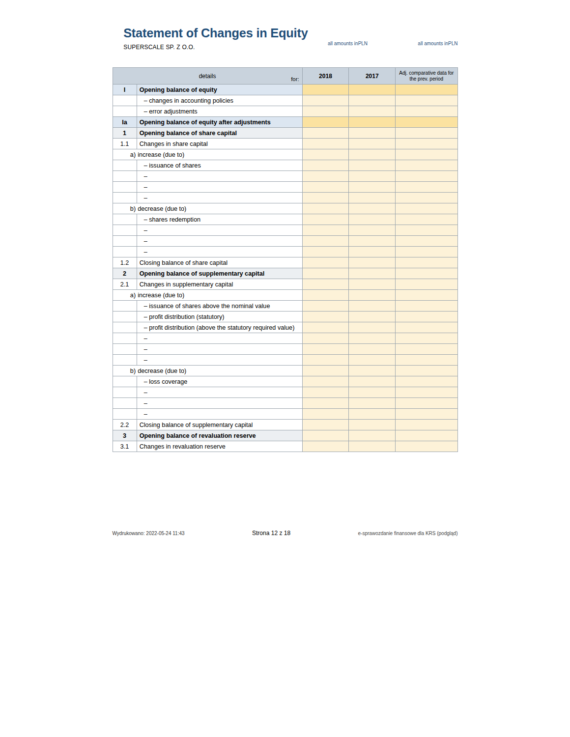Statement of Changes in Equity
SUPERSCALE SP. Z O.O.
all amounts inPLN all amounts inPLN
| details for: | 2018 | 2017 | Adj. comparative data for the prev. period |
| --- | --- | --- | --- |
| I | Opening balance of equity | | | |
| | – changes in accounting policies | | | |
| | – error adjustments | | | |
| Ia | Opening balance of equity after adjustments | | | |
| 1 | Opening balance of share capital | | | |
| 1.1 | Changes in share capital | | | |
| a) | increase (due to) | | | |
| | – issuance of shares | | | |
| | – | | | |
| | – | | | |
| | – | | | |
| b) | decrease (due to) | | | |
| | – shares redemption | | | |
| | – | | | |
| | – | | | |
| | – | | | |
| 1.2 | Closing balance of share capital | | | |
| 2 | Opening balance of supplementary capital | | | |
| 2.1 | Changes in supplementary capital | | | |
| a) | increase (due to) | | | |
| | – issuance of shares above the nominal value | | | |
| | – profit distribution (statutory) | | | |
| | – profit distribution (above the statutory required value) | | | |
| | – | | | |
| | – | | | |
| | – | | | |
| b) | decrease (due to) | | | |
| | – loss coverage | | | |
| | – | | | |
| | – | | | |
| | – | | | |
| 2.2 | Closing balance of supplementary capital | | | |
| 3 | Opening balance of revaluation reserve | | | |
| 3.1 | Changes in revaluation reserve | | | |
Wydrukowano: 2022-05-24 11:43
Strona 12 z 18
e-sprawozdanie finansowe dla KRS (podgląd)